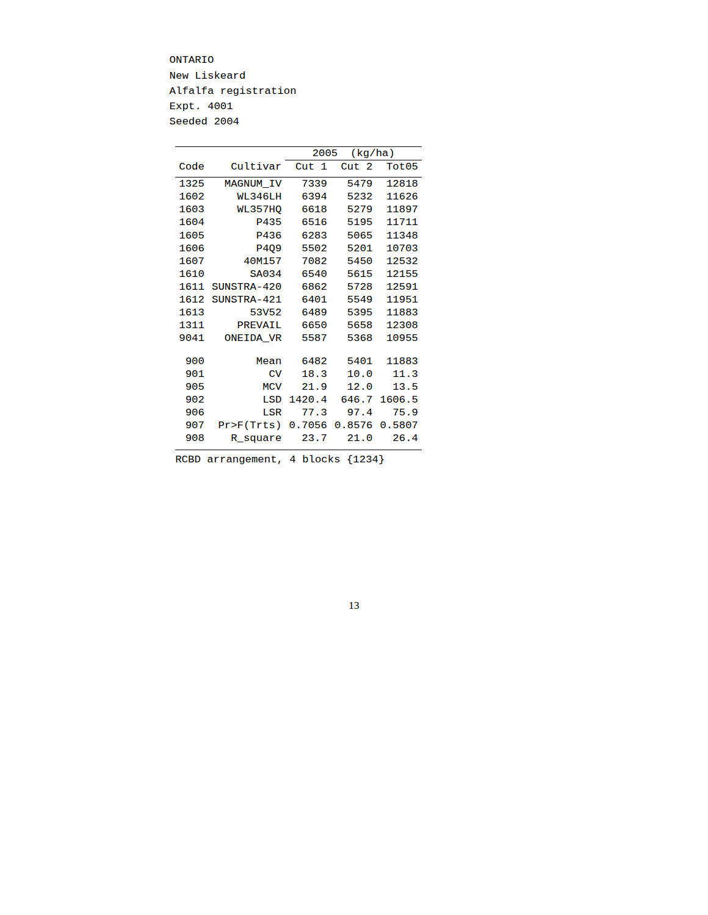ONTARIO New Liskeard Alfalfa registration Expt. 4001 Seeded 2004
| | | 2005 (kg/ha) |
| Code | Cultivar | Cut 1 | Cut 2 | Tot05 |
| 1325 | MAGNUM_IV | 7339 | 5479 | 12818 |
| 1602 | WL346LH | 6394 | 5232 | 11626 |
| 1603 | WL357HQ | 6618 | 5279 | 11897 |
| 1604 | P435 | 6516 | 5195 | 11711 |
| 1605 | P436 | 6283 | 5065 | 11348 |
| 1606 | P4Q9 | 5502 | 5201 | 10703 |
| 1607 | 40M157 | 7082 | 5450 | 12532 |
| 1610 | SA034 | 6540 | 5615 | 12155 |
| 1611 | SUNSTRA-420 | 6862 | 5728 | 12591 |
| 1612 | SUNSTRA-421 | 6401 | 5549 | 11951 |
| 1613 | 53V52 | 6489 | 5395 | 11883 |
| 1311 | PREVAIL | 6650 | 5658 | 12308 |
| 9041 | ONEIDA_VR | 5587 | 5368 | 10955 |
| 900 | Mean | 6482 | 5401 | 11883 |
| 901 | CV | 18.3 | 10.0 | 11.3 |
| 905 | MCV | 21.9 | 12.0 | 13.5 |
| 902 | LSD | 1420.4 | 646.7 | 1606.5 |
| 906 | LSR | 77.3 | 97.4 | 75.9 |
| 907 | Pr>F(Trts) | 0.7056 | 0.8576 | 0.5807 |
| 908 | R_square | 23.7 | 21.0 | 26.4 |
RCBD arrangement, 4 blocks {1234}
13